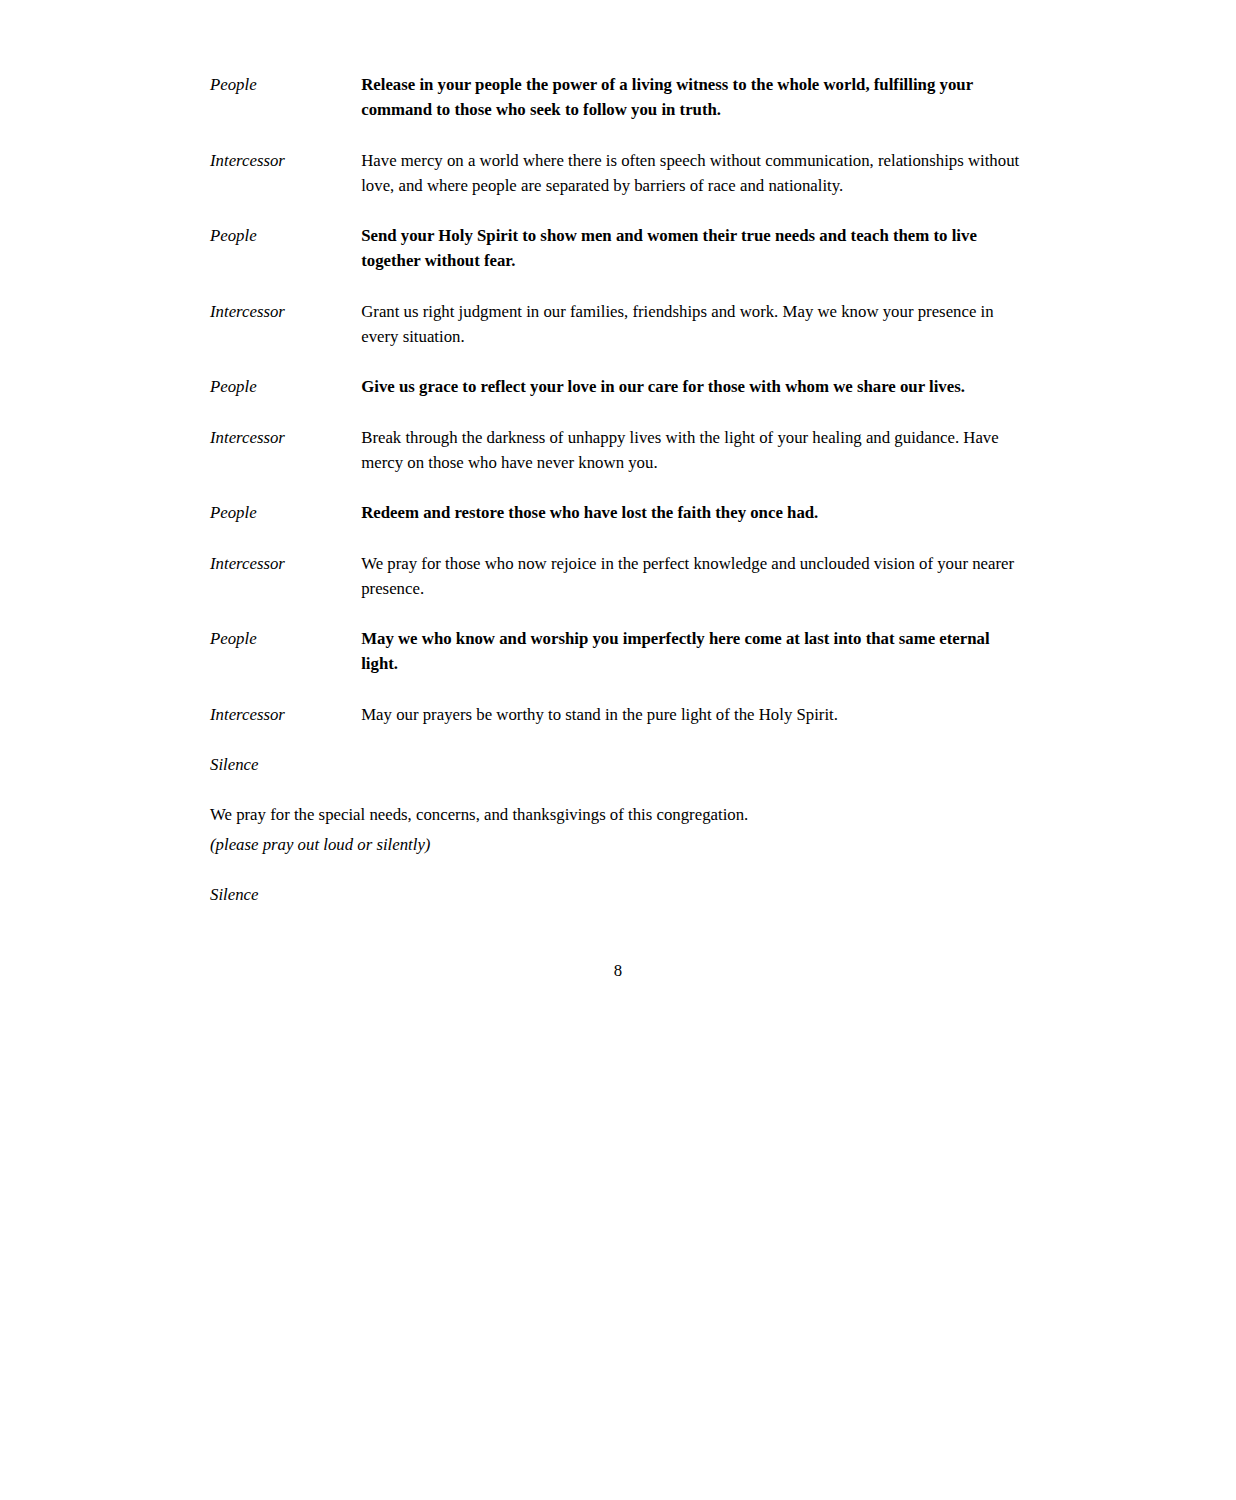People
Release in your people the power of a living witness to the whole world, fulfilling your command to those who seek to follow you in truth.
Intercessor
Have mercy on a world where there is often speech without communication, relationships without love, and where people are separated by barriers of race and nationality.
People
Send your Holy Spirit to show men and women their true needs and teach them to live together without fear.
Intercessor
Grant us right judgment in our families, friendships and work. May we know your presence in every situation.
People
Give us grace to reflect your love in our care for those with whom we share our lives.
Intercessor
Break through the darkness of unhappy lives with the light of your healing and guidance. Have mercy on those who have never known you.
People
Redeem and restore those who have lost the faith they once had.
Intercessor
We pray for those who now rejoice in the perfect knowledge and unclouded vision of your nearer presence.
People
May we who know and worship you imperfectly here come at last into that same eternal light.
Intercessor
May our prayers be worthy to stand in the pure light of the Holy Spirit.
Silence
We pray for the special needs, concerns, and thanksgivings of this congregation.
(please pray out loud or silently)
Silence
8